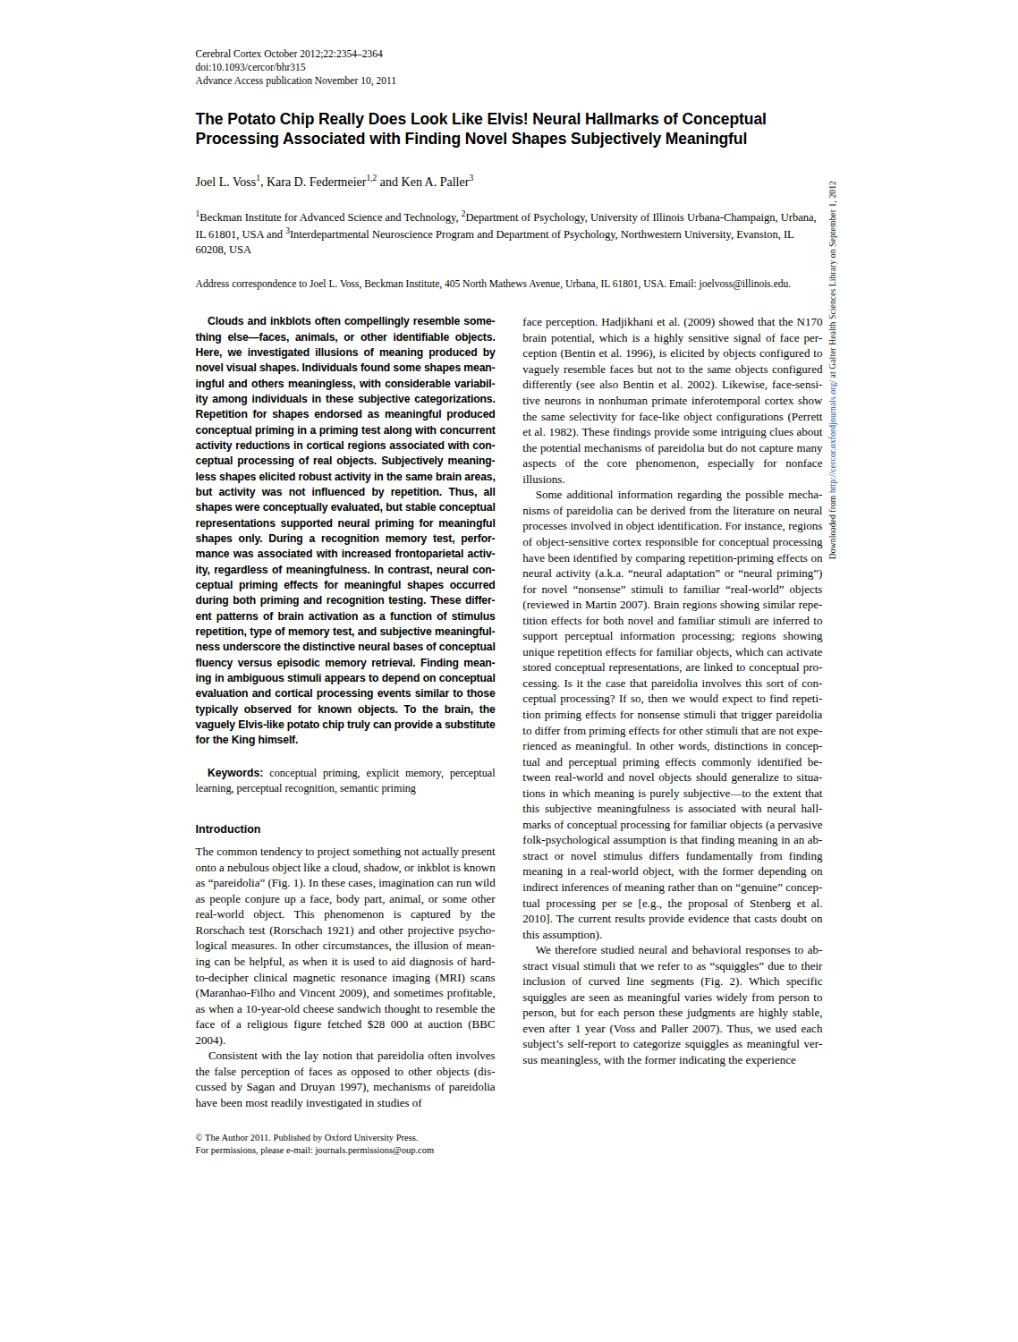Downloaded from http://cercor.oxfordjournals.org/ at Galter Health Sciences Library on September 1, 2012
Cerebral Cortex October 2012;22:2354–2364
doi:10.1093/cercor/bhr315
Advance Access publication November 10, 2011
The Potato Chip Really Does Look Like Elvis! Neural Hallmarks of Conceptual Processing Associated with Finding Novel Shapes Subjectively Meaningful
Joel L. Voss1, Kara D. Federmeier1,2 and Ken A. Paller3
1Beckman Institute for Advanced Science and Technology, 2Department of Psychology, University of Illinois Urbana-Champaign, Urbana, IL 61801, USA and 3Interdepartmental Neuroscience Program and Department of Psychology, Northwestern University, Evanston, IL 60208, USA
Address correspondence to Joel L. Voss, Beckman Institute, 405 North Mathews Avenue, Urbana, IL 61801, USA. Email: joelvoss@illinois.edu.
Clouds and inkblots often compellingly resemble something else—faces, animals, or other identifiable objects. Here, we investigated illusions of meaning produced by novel visual shapes. Individuals found some shapes meaningful and others meaningless, with considerable variability among individuals in these subjective categorizations. Repetition for shapes endorsed as meaningful produced conceptual priming in a priming test along with concurrent activity reductions in cortical regions associated with conceptual processing of real objects. Subjectively meaningless shapes elicited robust activity in the same brain areas, but activity was not influenced by repetition. Thus, all shapes were conceptually evaluated, but stable conceptual representations supported neural priming for meaningful shapes only. During a recognition memory test, performance was associated with increased frontoparietal activity, regardless of meaningfulness. In contrast, neural conceptual priming effects for meaningful shapes occurred during both priming and recognition testing. These different patterns of brain activation as a function of stimulus repetition, type of memory test, and subjective meaningfulness underscore the distinctive neural bases of conceptual fluency versus episodic memory retrieval. Finding meaning in ambiguous stimuli appears to depend on conceptual evaluation and cortical processing events similar to those typically observed for known objects. To the brain, the vaguely Elvis-like potato chip truly can provide a substitute for the King himself.
Keywords: conceptual priming, explicit memory, perceptual learning, perceptual recognition, semantic priming
Introduction
The common tendency to project something not actually present onto a nebulous object like a cloud, shadow, or inkblot is known as “pareidolia” (Fig. 1). In these cases, imagination can run wild as people conjure up a face, body part, animal, or some other real-world object. This phenomenon is captured by the Rorschach test (Rorschach 1921) and other projective psychological measures. In other circumstances, the illusion of meaning can be helpful, as when it is used to aid diagnosis of hard-to-decipher clinical magnetic resonance imaging (MRI) scans (Maranhao-Filho and Vincent 2009), and sometimes profitable, as when a 10-year-old cheese sandwich thought to resemble the face of a religious figure fetched $28 000 at auction (BBC 2004).
Consistent with the lay notion that pareidolia often involves the false perception of faces as opposed to other objects (discussed by Sagan and Druyan 1997), mechanisms of pareidolia have been most readily investigated in studies of
face perception. Hadjikhani et al. (2009) showed that the N170 brain potential, which is a highly sensitive signal of face perception (Bentin et al. 1996), is elicited by objects configured to vaguely resemble faces but not to the same objects configured differently (see also Bentin et al. 2002). Likewise, face-sensitive neurons in nonhuman primate inferotemporal cortex show the same selectivity for face-like object configurations (Perrett et al. 1982). These findings provide some intriguing clues about the potential mechanisms of pareidolia but do not capture many aspects of the core phenomenon, especially for nonface illusions.
Some additional information regarding the possible mechanisms of pareidolia can be derived from the literature on neural processes involved in object identification. For instance, regions of object-sensitive cortex responsible for conceptual processing have been identified by comparing repetition-priming effects on neural activity (a.k.a. “neural adaptation” or “neural priming”) for novel “nonsense” stimuli to familiar “real-world” objects (reviewed in Martin 2007). Brain regions showing similar repetition effects for both novel and familiar stimuli are inferred to support perceptual information processing; regions showing unique repetition effects for familiar objects, which can activate stored conceptual representations, are linked to conceptual processing. Is it the case that pareidolia involves this sort of conceptual processing? If so, then we would expect to find repetition priming effects for nonsense stimuli that trigger pareidolia to differ from priming effects for other stimuli that are not experienced as meaningful. In other words, distinctions in conceptual and perceptual priming effects commonly identified between real-world and novel objects should generalize to situations in which meaning is purely subjective—to the extent that this subjective meaningfulness is associated with neural hallmarks of conceptual processing for familiar objects (a pervasive folk-psychological assumption is that finding meaning in an abstract or novel stimulus differs fundamentally from finding meaning in a real-world object, with the former depending on indirect inferences of meaning rather than on “genuine” conceptual processing per se [e.g., the proposal of Stenberg et al. 2010]. The current results provide evidence that casts doubt on this assumption).
We therefore studied neural and behavioral responses to abstract visual stimuli that we refer to as “squiggles” due to their inclusion of curved line segments (Fig. 2). Which specific squiggles are seen as meaningful varies widely from person to person, but for each person these judgments are highly stable, even after 1 year (Voss and Paller 2007). Thus, we used each subject’s self-report to categorize squiggles as meaningful versus meaningless, with the former indicating the experience
© The Author 2011. Published by Oxford University Press.
For permissions, please e-mail: journals.permissions@oup.com